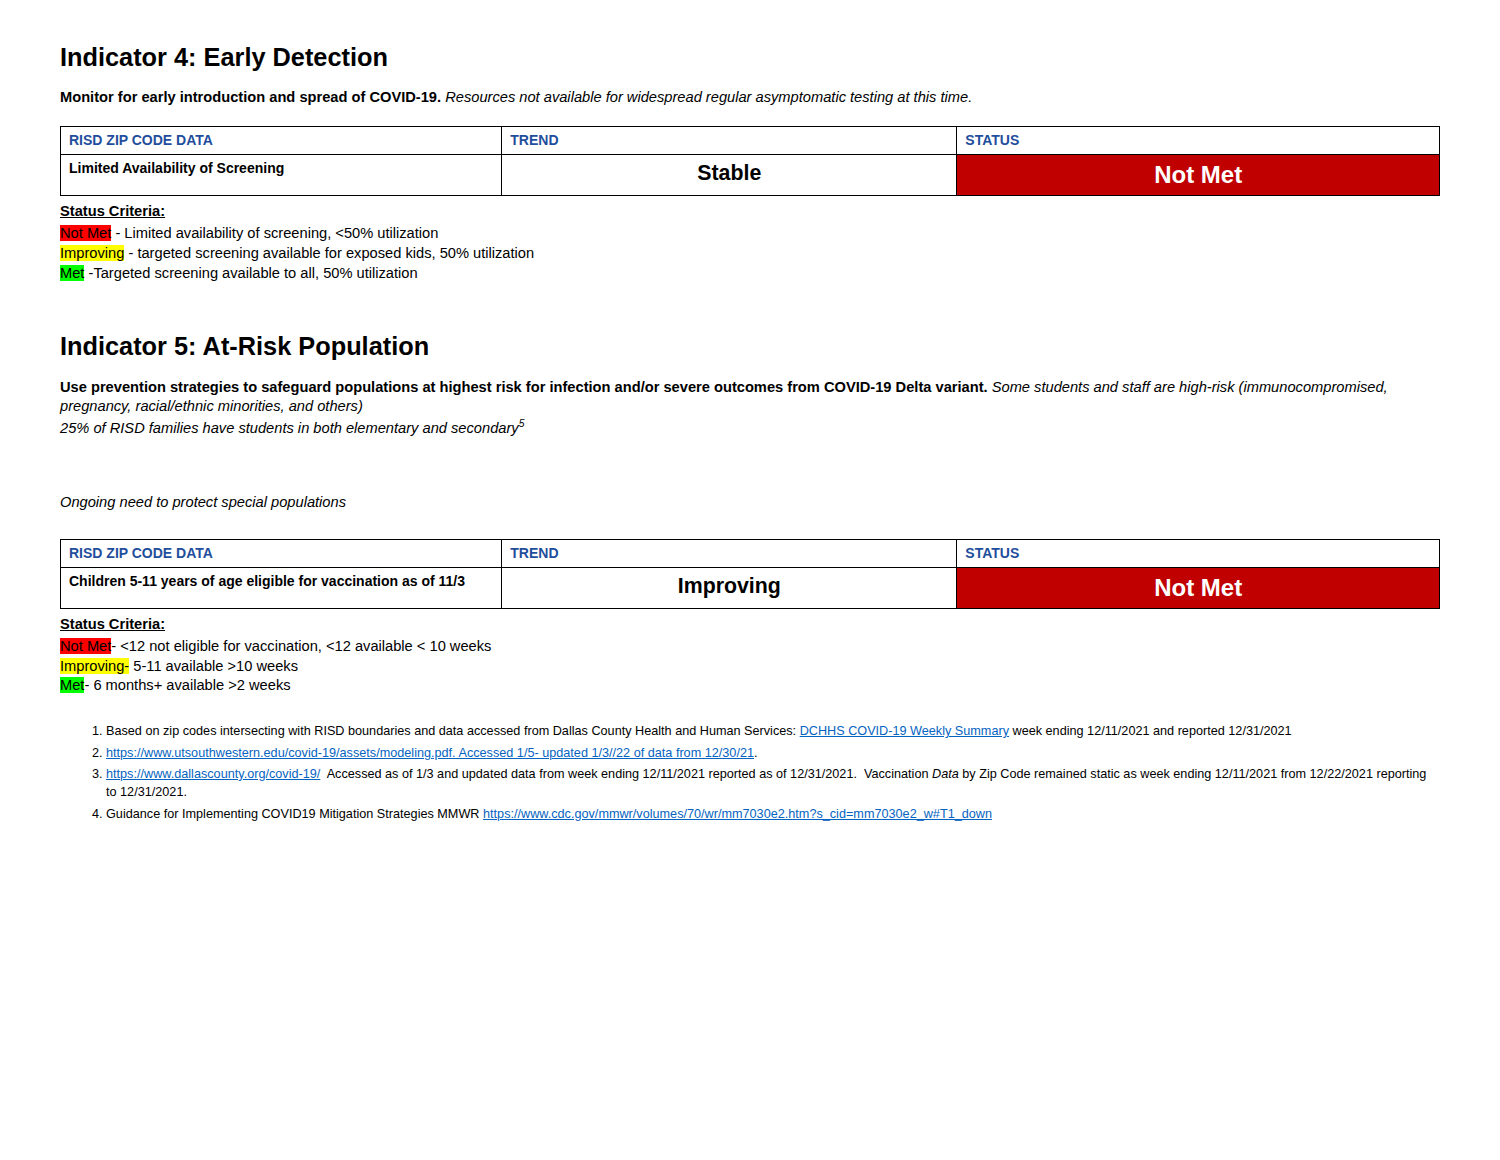Indicator 4: Early Detection
Monitor for early introduction and spread of COVID-19. Resources not available for widespread regular asymptomatic testing at this time.
| RISD ZIP CODE DATA | TREND | STATUS |
| --- | --- | --- |
| Limited Availability of Screening | Stable | Not Met |
Status Criteria: Not Met - Limited availability of screening, <50% utilization
Improving - targeted screening available for exposed kids, 50% utilization
Met -Targeted screening available to all, 50% utilization
Indicator 5: At-Risk Population
Use prevention strategies to safeguard populations at highest risk for infection and/or severe outcomes from COVID-19 Delta variant. Some students and staff are high-risk (immunocompromised, pregnancy, racial/ethnic minorities, and others)
25% of RISD families have students in both elementary and secondary5
Ongoing need to protect special populations
| RISD ZIP CODE DATA | TREND | STATUS |
| --- | --- | --- |
| Children 5-11 years of age eligible for vaccination as of 11/3 | Improving | Not Met |
Status Criteria: Not Met- <12 not eligible for vaccination, <12 available < 10 weeks
Improving- 5-11 available >10 weeks
Met- 6 months+ available >2 weeks
Based on zip codes intersecting with RISD boundaries and data accessed from Dallas County Health and Human Services: DCHHS COVID-19 Weekly Summary week ending 12/11/2021 and reported 12/31/2021
https://www.utsouthwestern.edu/covid-19/assets/modeling.pdf. Accessed 1/5- updated 1/3//22 of data from 12/30/21.
https://www.dallascounty.org/covid-19/ Accessed as of 1/3 and updated data from week ending 12/11/2021 reported as of 12/31/2021. Vaccination Data by Zip Code remained static as week ending 12/11/2021 from 12/22/2021 reporting to 12/31/2021.
Guidance for Implementing COVID19 Mitigation Strategies MMWR https://www.cdc.gov/mmwr/volumes/70/wr/mm7030e2.htm?s_cid=mm7030e2_w#T1_down